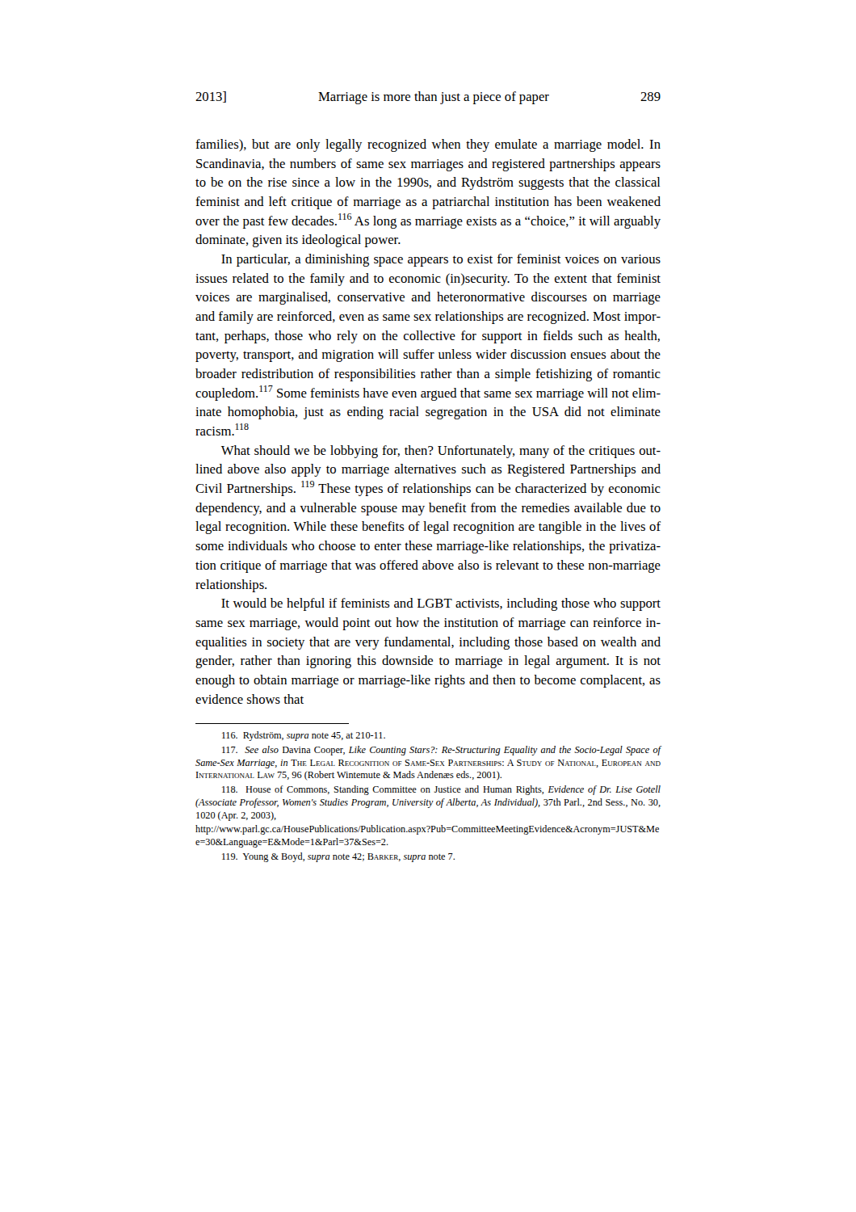2013] Marriage is more than just a piece of paper 289
families), but are only legally recognized when they emulate a marriage model. In Scandinavia, the numbers of same sex marriages and registered partnerships appears to be on the rise since a low in the 1990s, and Rydström suggests that the classical feminist and left critique of marriage as a patriarchal institution has been weakened over the past few decades.116 As long as marriage exists as a “choice,” it will arguably dominate, given its ideological power.
In particular, a diminishing space appears to exist for feminist voices on various issues related to the family and to economic (in)security. To the extent that feminist voices are marginalised, conservative and heteronormative discourses on marriage and family are reinforced, even as same sex relationships are recognized. Most important, perhaps, those who rely on the collective for support in fields such as health, poverty, transport, and migration will suffer unless wider discussion ensues about the broader redistribution of responsibilities rather than a simple fetishizing of romantic coupledom.117 Some feminists have even argued that same sex marriage will not eliminate homophobia, just as ending racial segregation in the USA did not eliminate racism.118
What should we be lobbying for, then? Unfortunately, many of the critiques outlined above also apply to marriage alternatives such as Registered Partnerships and Civil Partnerships. 119 These types of relationships can be characterized by economic dependency, and a vulnerable spouse may benefit from the remedies available due to legal recognition. While these benefits of legal recognition are tangible in the lives of some individuals who choose to enter these marriage-like relationships, the privatization critique of marriage that was offered above also is relevant to these non-marriage relationships.
It would be helpful if feminists and LGBT activists, including those who support same sex marriage, would point out how the institution of marriage can reinforce inequalities in society that are very fundamental, including those based on wealth and gender, rather than ignoring this downside to marriage in legal argument. It is not enough to obtain marriage or marriage-like rights and then to become complacent, as evidence shows that
116. Rydström, supra note 45, at 210-11.
117. See also Davina Cooper, Like Counting Stars?: Re-Structuring Equality and the Socio-Legal Space of Same-Sex Marriage, in The Legal Recognition of Same-Sex Partnerships: A Study of National, European and International Law 75, 96 (Robert Wintemute & Mads Andenæs eds., 2001).
118. House of Commons, Standing Committee on Justice and Human Rights, Evidence of Dr. Lise Gotell (Associate Professor, Women's Studies Program, University of Alberta, As Individual), 37th Parl., 2nd Sess., No. 30, 1020 (Apr. 2, 2003),
http://www.parl.gc.ca/HousePublications/Publication.aspx?Pub=CommitteeMeetingEvidence&Acronym=JUST&Mee=30&Language=E&Mode=1&Parl=37&Ses=2.
119. Young & Boyd, supra note 42; Barker, supra note 7.